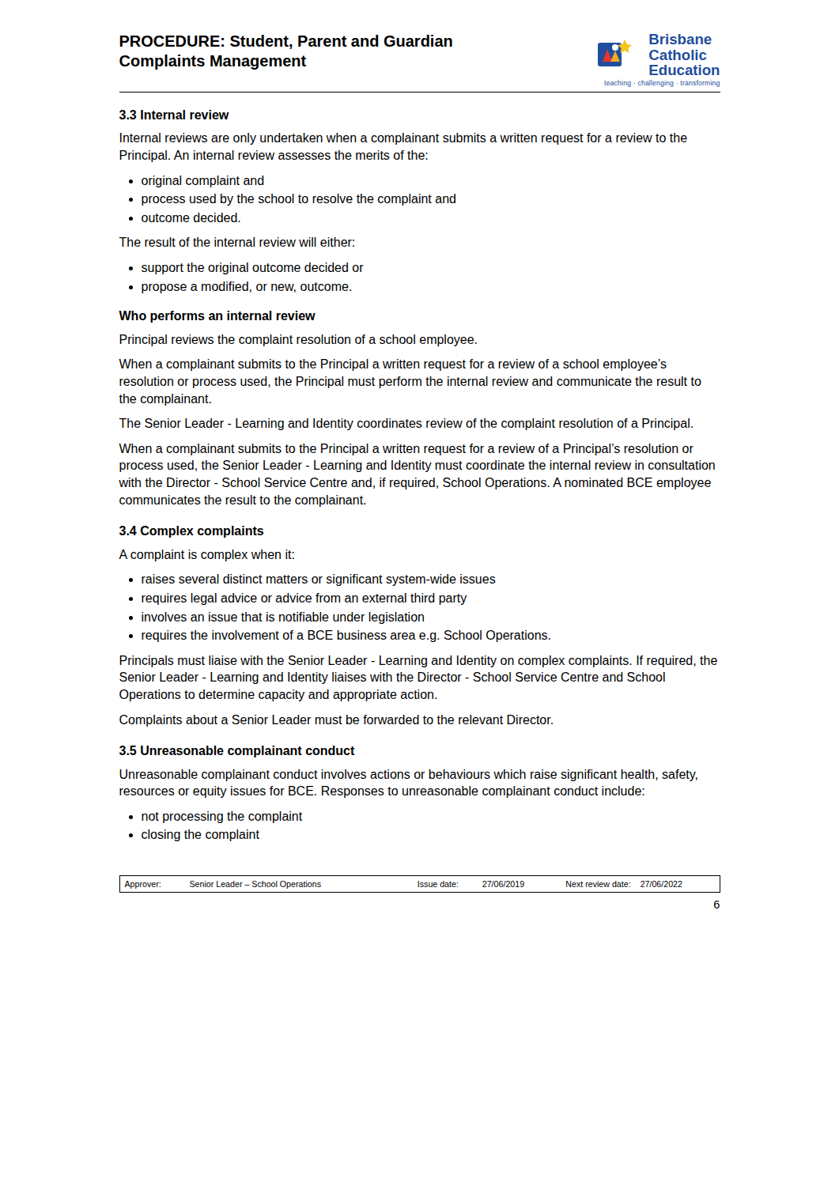PROCEDURE: Student, Parent and Guardian Complaints Management
Brisbane Catholic Education
teaching · challenging · transforming
3.3 Internal review
Internal reviews are only undertaken when a complainant submits a written request for a review to the Principal. An internal review assesses the merits of the:
original complaint and
process used by the school to resolve the complaint and
outcome decided.
The result of the internal review will either:
support the original outcome decided or
propose a modified, or new, outcome.
Who performs an internal review
Principal reviews the complaint resolution of a school employee.
When a complainant submits to the Principal a written request for a review of a school employee’s resolution or process used, the Principal must perform the internal review and communicate the result to the complainant.
The Senior Leader - Learning and Identity coordinates review of the complaint resolution of a Principal.
When a complainant submits to the Principal a written request for a review of a Principal’s resolution or process used, the Senior Leader - Learning and Identity must coordinate the internal review in consultation with the Director - School Service Centre and, if required, School Operations. A nominated BCE employee communicates the result to the complainant.
3.4 Complex complaints
A complaint is complex when it:
raises several distinct matters or significant system-wide issues
requires legal advice or advice from an external third party
involves an issue that is notifiable under legislation
requires the involvement of a BCE business area e.g. School Operations.
Principals must liaise with the Senior Leader - Learning and Identity on complex complaints. If required, the Senior Leader - Learning and Identity liaises with the Director - School Service Centre and School Operations to determine capacity and appropriate action.
Complaints about a Senior Leader must be forwarded to the relevant Director.
3.5 Unreasonable complainant conduct
Unreasonable complainant conduct involves actions or behaviours which raise significant health, safety, resources or equity issues for BCE. Responses to unreasonable complainant conduct include:
not processing the complaint
closing the complaint
| Approver: | Senior Leader – School Operations | Issue date: | 27/06/2019 | Next review date: | 27/06/2022 |
6